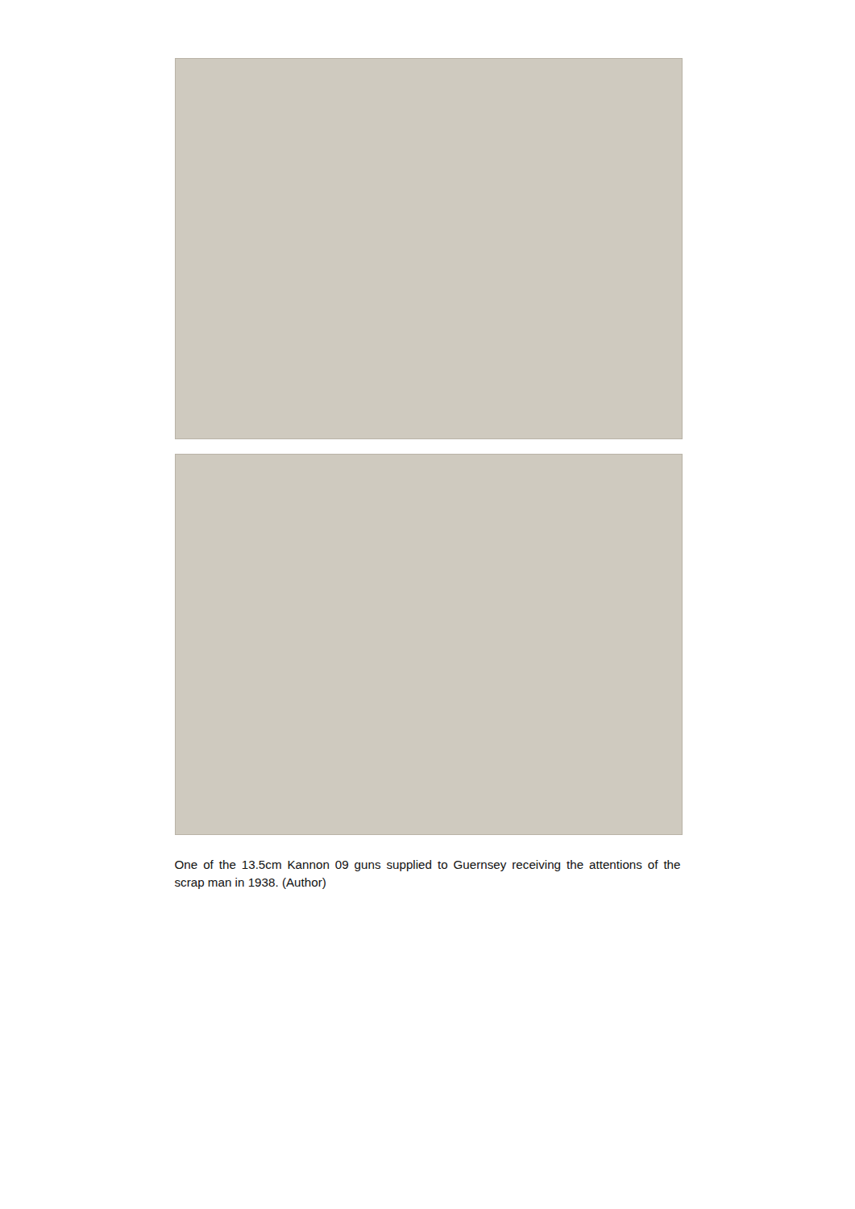One of the 13.5cm Kannon 09 guns supplied to Guernsey receiving the attentions of the scrap man in 1938. (Author)